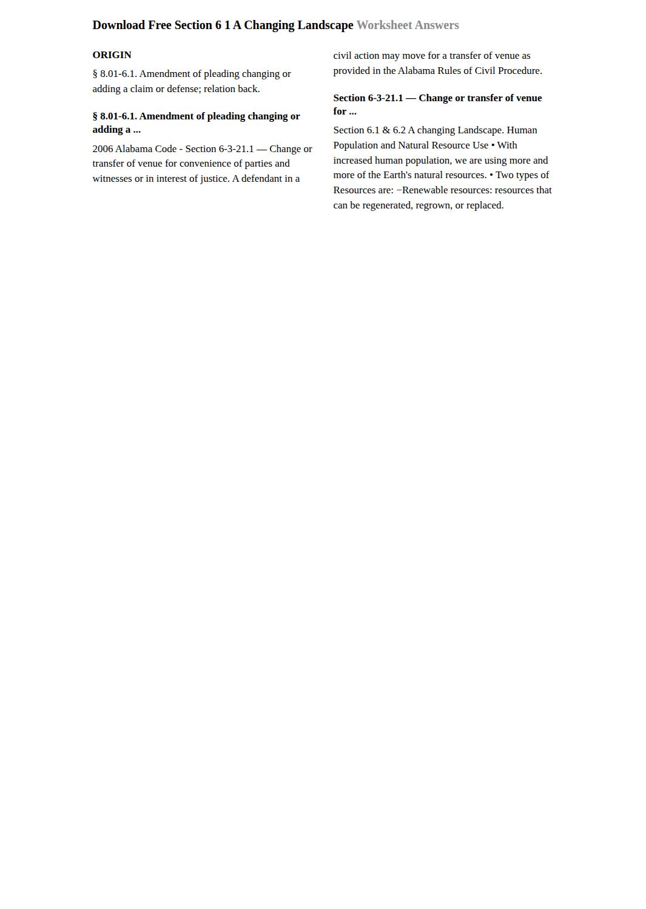Download Free Section 6 1 A Changing Landscape Worksheet Answers
ORIGIN
§ 8.01-6.1. Amendment of pleading changing or adding a claim or defense; relation back.
§ 8.01-6.1. Amendment of pleading changing or adding a ...
2006 Alabama Code - Section 6-3-21.1 — Change or transfer of venue for convenience of parties and witnesses or in interest of justice. A defendant in a civil action may move for a transfer of venue as provided in the Alabama Rules of Civil Procedure.
Section 6-3-21.1 — Change or transfer of venue for ...
Section 6.1 & 6.2 A changing Landscape. Human Population and Natural Resource Use • With increased human population, we are using more and more of the Earth's natural resources. • Two types of Resources are: −Renewable resources: resources that can be regenerated, regrown, or replaced.